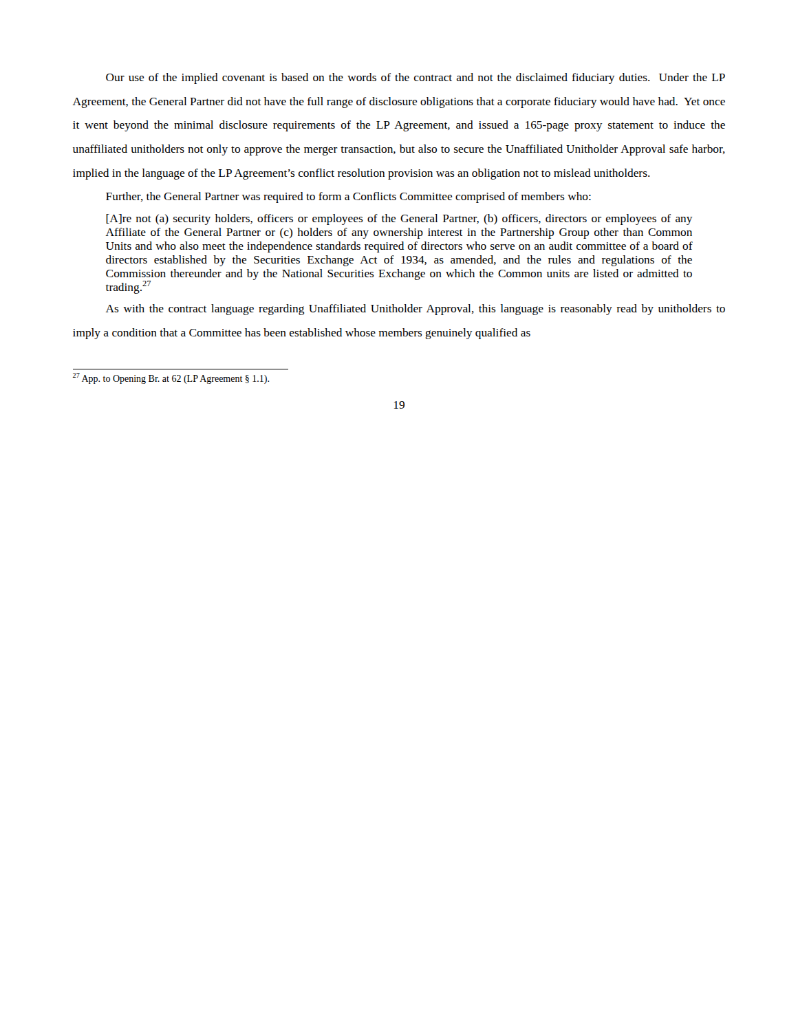Our use of the implied covenant is based on the words of the contract and not the disclaimed fiduciary duties. Under the LP Agreement, the General Partner did not have the full range of disclosure obligations that a corporate fiduciary would have had. Yet once it went beyond the minimal disclosure requirements of the LP Agreement, and issued a 165-page proxy statement to induce the unaffiliated unitholders not only to approve the merger transaction, but also to secure the Unaffiliated Unitholder Approval safe harbor, implied in the language of the LP Agreement’s conflict resolution provision was an obligation not to mislead unitholders.
Further, the General Partner was required to form a Conflicts Committee comprised of members who:
[A]re not (a) security holders, officers or employees of the General Partner, (b) officers, directors or employees of any Affiliate of the General Partner or (c) holders of any ownership interest in the Partnership Group other than Common Units and who also meet the independence standards required of directors who serve on an audit committee of a board of directors established by the Securities Exchange Act of 1934, as amended, and the rules and regulations of the Commission thereunder and by the National Securities Exchange on which the Common units are listed or admitted to trading.27
As with the contract language regarding Unaffiliated Unitholder Approval, this language is reasonably read by unitholders to imply a condition that a Committee has been established whose members genuinely qualified as
27 App. to Opening Br. at 62 (LP Agreement § 1.1).
19